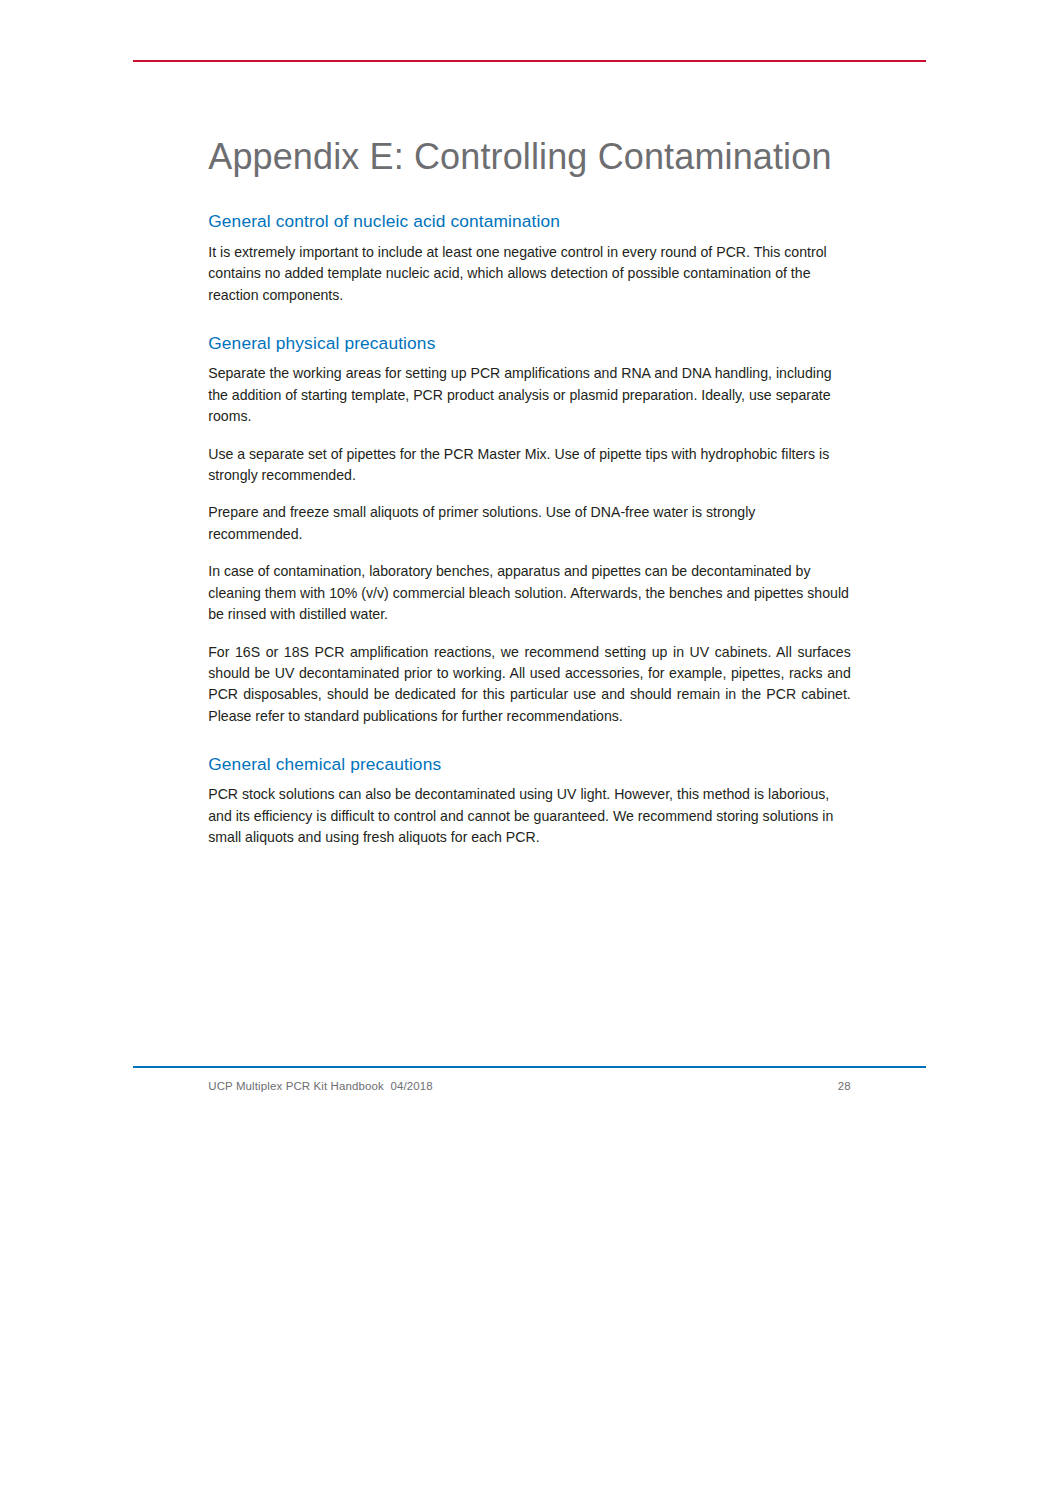Appendix E: Controlling Contamination
General control of nucleic acid contamination
It is extremely important to include at least one negative control in every round of PCR. This control contains no added template nucleic acid, which allows detection of possible contamination of the reaction components.
General physical precautions
Separate the working areas for setting up PCR amplifications and RNA and DNA handling, including the addition of starting template, PCR product analysis or plasmid preparation. Ideally, use separate rooms.
Use a separate set of pipettes for the PCR Master Mix. Use of pipette tips with hydrophobic filters is strongly recommended.
Prepare and freeze small aliquots of primer solutions. Use of DNA-free water is strongly recommended.
In case of contamination, laboratory benches, apparatus and pipettes can be decontaminated by cleaning them with 10% (v/v) commercial bleach solution. Afterwards, the benches and pipettes should be rinsed with distilled water.
For 16S or 18S PCR amplification reactions, we recommend setting up in UV cabinets. All surfaces should be UV decontaminated prior to working. All used accessories, for example, pipettes, racks and PCR disposables, should be dedicated for this particular use and should remain in the PCR cabinet. Please refer to standard publications for further recommendations.
General chemical precautions
PCR stock solutions can also be decontaminated using UV light. However, this method is laborious, and its efficiency is difficult to control and cannot be guaranteed. We recommend storing solutions in small aliquots and using fresh aliquots for each PCR.
UCP Multiplex PCR Kit Handbook 04/2018
28